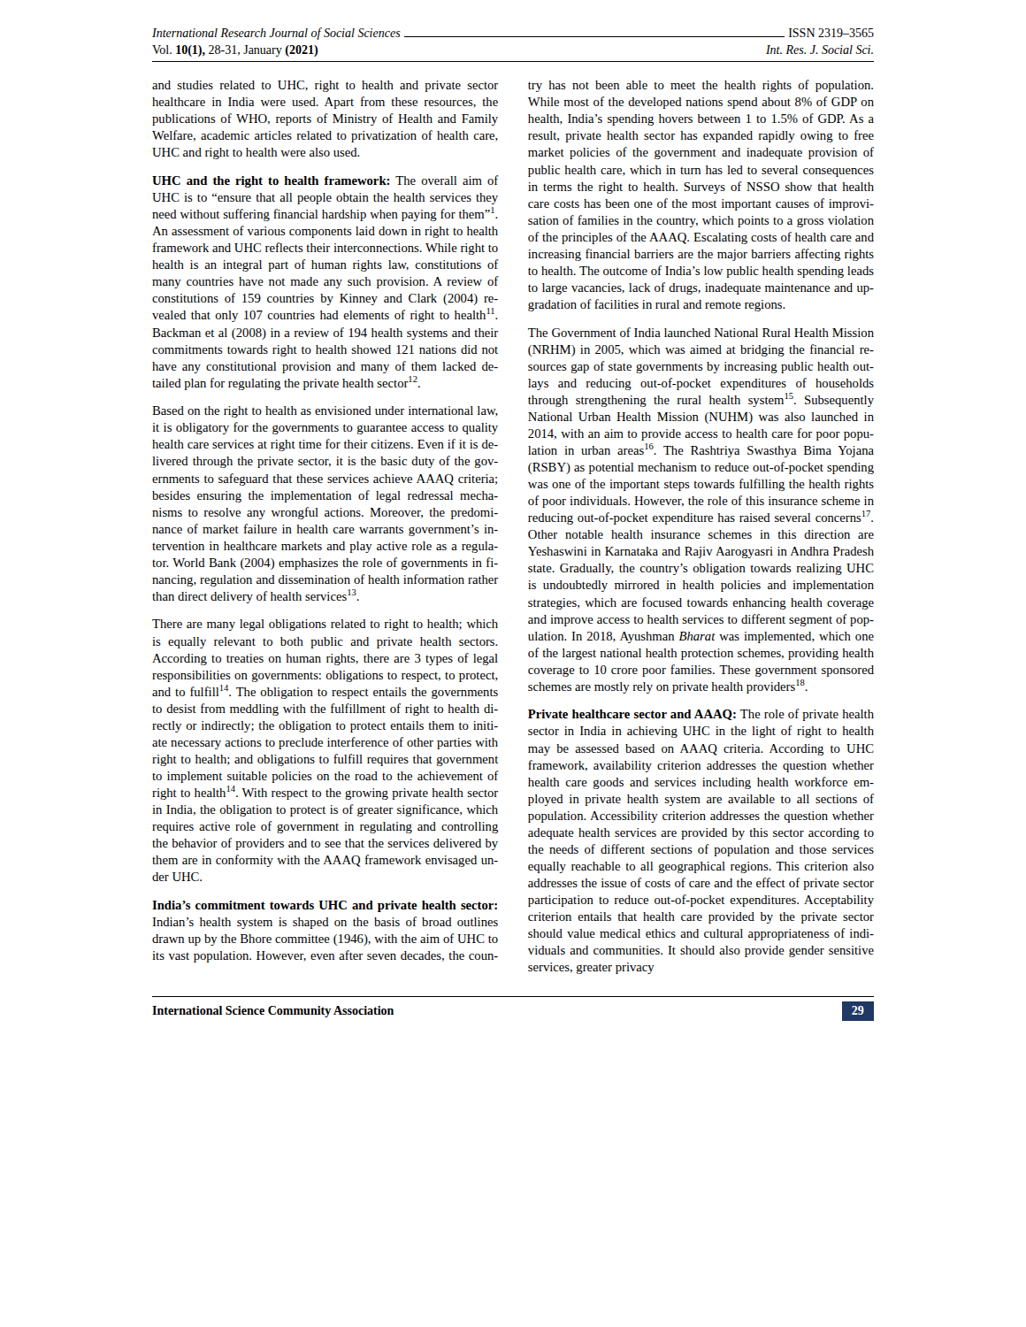International Research Journal of Social Sciences ISSN 2319–3565
Vol. 10(1), 28-31, January (2021) Int. Res. J. Social Sci.
and studies related to UHC, right to health and private sector healthcare in India were used. Apart from these resources, the publications of WHO, reports of Ministry of Health and Family Welfare, academic articles related to privatization of health care, UHC and right to health were also used.
UHC and the right to health framework: The overall aim of UHC is to “ensure that all people obtain the health services they need without suffering financial hardship when paying for them”1. An assessment of various components laid down in right to health framework and UHC reflects their interconnections. While right to health is an integral part of human rights law, constitutions of many countries have not made any such provision. A review of constitutions of 159 countries by Kinney and Clark (2004) revealed that only 107 countries had elements of right to health11. Backman et al (2008) in a review of 194 health systems and their commitments towards right to health showed 121 nations did not have any constitutional provision and many of them lacked detailed plan for regulating the private health sector12.
Based on the right to health as envisioned under international law, it is obligatory for the governments to guarantee access to quality health care services at right time for their citizens. Even if it is delivered through the private sector, it is the basic duty of the governments to safeguard that these services achieve AAAQ criteria; besides ensuring the implementation of legal redressal mechanisms to resolve any wrongful actions. Moreover, the predominance of market failure in health care warrants government’s intervention in healthcare markets and play active role as a regulator. World Bank (2004) emphasizes the role of governments in financing, regulation and dissemination of health information rather than direct delivery of health services13.
There are many legal obligations related to right to health; which is equally relevant to both public and private health sectors. According to treaties on human rights, there are 3 types of legal responsibilities on governments: obligations to respect, to protect, and to fulfill14. The obligation to respect entails the governments to desist from meddling with the fulfillment of right to health directly or indirectly; the obligation to protect entails them to initiate necessary actions to preclude interference of other parties with right to health; and obligations to fulfill requires that government to implement suitable policies on the road to the achievement of right to health14. With respect to the growing private health sector in India, the obligation to protect is of greater significance, which requires active role of government in regulating and controlling the behavior of providers and to see that the services delivered by them are in conformity with the AAAQ framework envisaged under UHC.
India’s commitment towards UHC and private health sector: Indian’s health system is shaped on the basis of broad outlines drawn up by the Bhore committee (1946), with the aim of UHC to its vast population. However, even after seven decades, the country has not been able to meet the health rights of population. While most of the developed nations spend about 8% of GDP on health, India’s spending hovers between 1 to 1.5% of GDP. As a result, private health sector has expanded rapidly owing to free market policies of the government and inadequate provision of public health care, which in turn has led to several consequences in terms the right to health. Surveys of NSSO show that health care costs has been one of the most important causes of improvisation of families in the country, which points to a gross violation of the principles of the AAAQ. Escalating costs of health care and increasing financial barriers are the major barriers affecting rights to health. The outcome of India’s low public health spending leads to large vacancies, lack of drugs, inadequate maintenance and up-gradation of facilities in rural and remote regions.
The Government of India launched National Rural Health Mission (NRHM) in 2005, which was aimed at bridging the financial resources gap of state governments by increasing public health outlays and reducing out-of-pocket expenditures of households through strengthening the rural health system15. Subsequently National Urban Health Mission (NUHM) was also launched in 2014, with an aim to provide access to health care for poor population in urban areas16. The Rashtriya Swasthya Bima Yojana (RSBY) as potential mechanism to reduce out-of-pocket spending was one of the important steps towards fulfilling the health rights of poor individuals. However, the role of this insurance scheme in reducing out-of-pocket expenditure has raised several concerns17. Other notable health insurance schemes in this direction are Yeshaswini in Karnataka and Rajiv Aarogyasri in Andhra Pradesh state. Gradually, the country’s obligation towards realizing UHC is undoubtedly mirrored in health policies and implementation strategies, which are focused towards enhancing health coverage and improve access to health services to different segment of population. In 2018, Ayushman Bharat was implemented, which one of the largest national health protection schemes, providing health coverage to 10 crore poor families. These government sponsored schemes are mostly rely on private health providers18.
Private healthcare sector and AAAQ: The role of private health sector in India in achieving UHC in the light of right to health may be assessed based on AAAQ criteria. According to UHC framework, availability criterion addresses the question whether health care goods and services including health workforce employed in private health system are available to all sections of population. Accessibility criterion addresses the question whether adequate health services are provided by this sector according to the needs of different sections of population and those services equally reachable to all geographical regions. This criterion also addresses the issue of costs of care and the effect of private sector participation to reduce out-of-pocket expenditures. Acceptability criterion entails that health care provided by the private sector should value medical ethics and cultural appropriateness of individuals and communities. It should also provide gender sensitive services, greater privacy
International Science Community Association 29